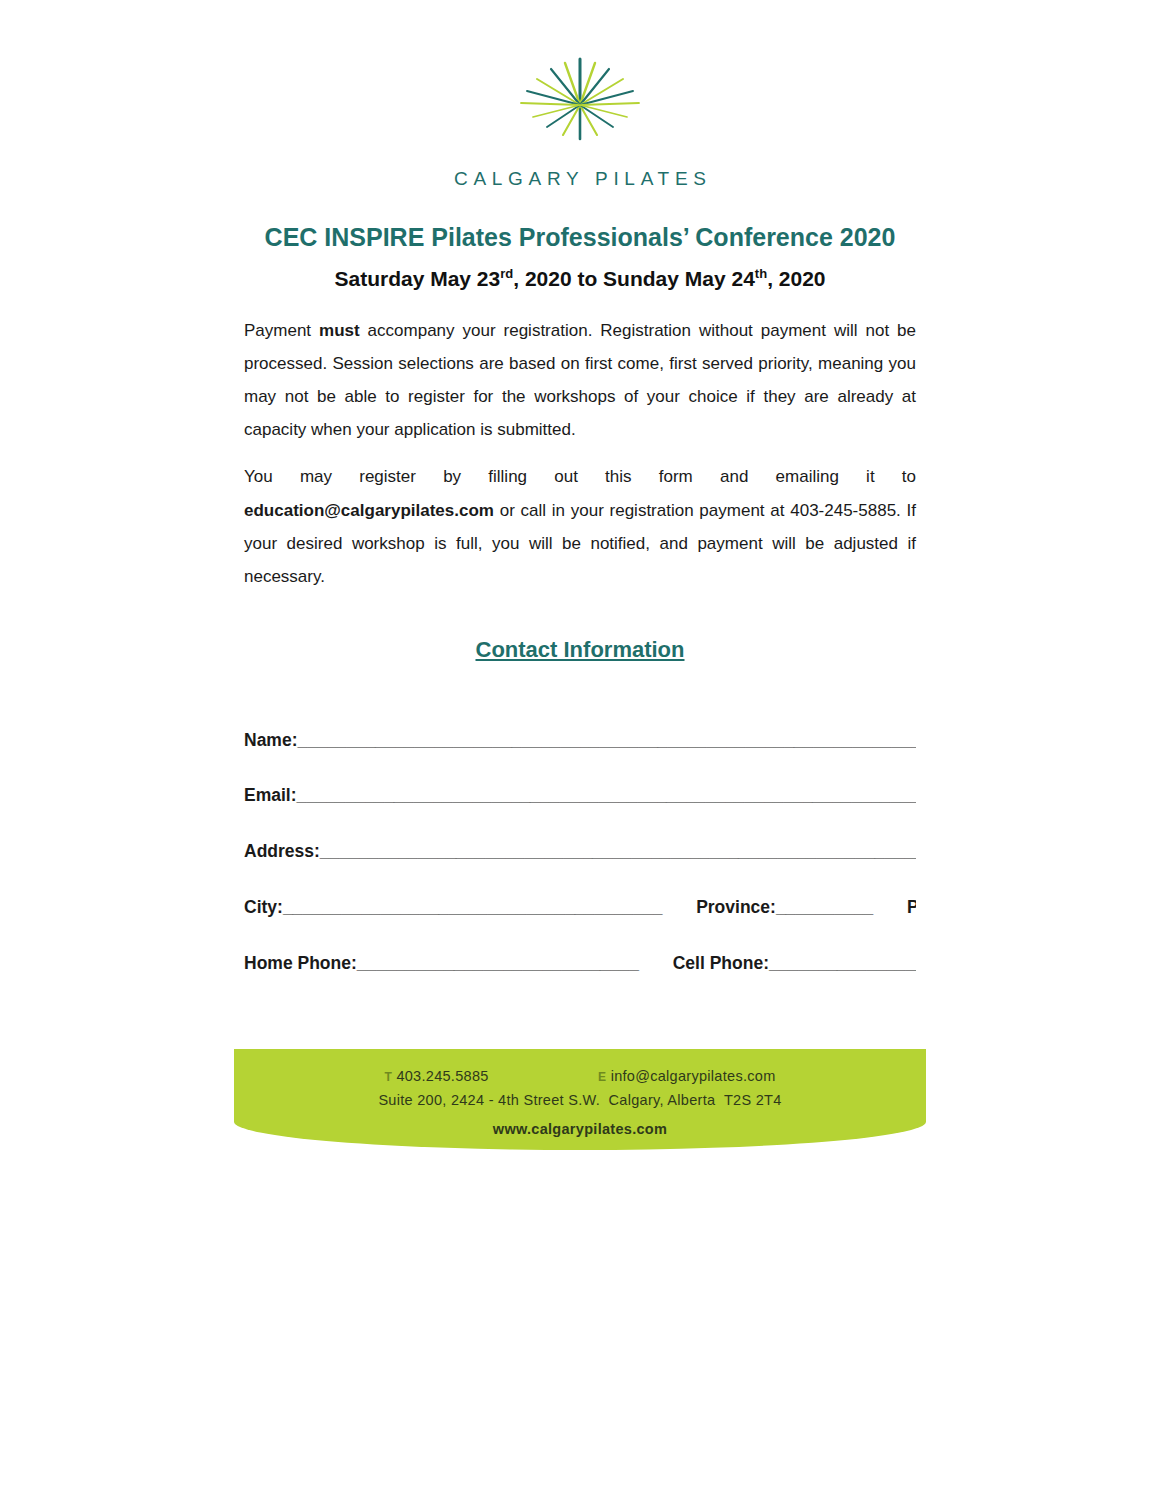CALGARY PILATES
CEC INSPIRE Pilates Professionals’ Conference 2020
Saturday May 23rd, 2020 to Sunday May 24th, 2020
Payment must accompany your registration. Registration without payment will not be processed. Session selections are based on first come, first served priority, meaning you may not be able to register for the workshops of your choice if they are already at capacity when your application is submitted.
You may register by filling out this form and emailing it to education@calgarypilates.com or call in your registration payment at 403-245-5885. If your desired workshop is full, you will be notified, and payment will be adjusted if necessary.
Contact Information
Name:_______________________________________________________________________________
Email:______________________________________________________________________________
Address:___________________________________________________________________________
City:_______________________________________ Province:__________ Postal:_____________________
Home Phone:_____________________________ Cell Phone:_______________________________________
T 403.245.5885 E info@calgarypilates.com
Suite 200, 2424 - 4th Street S.W. Calgary, Alberta T2S 2T4
www.calgarypilates.com